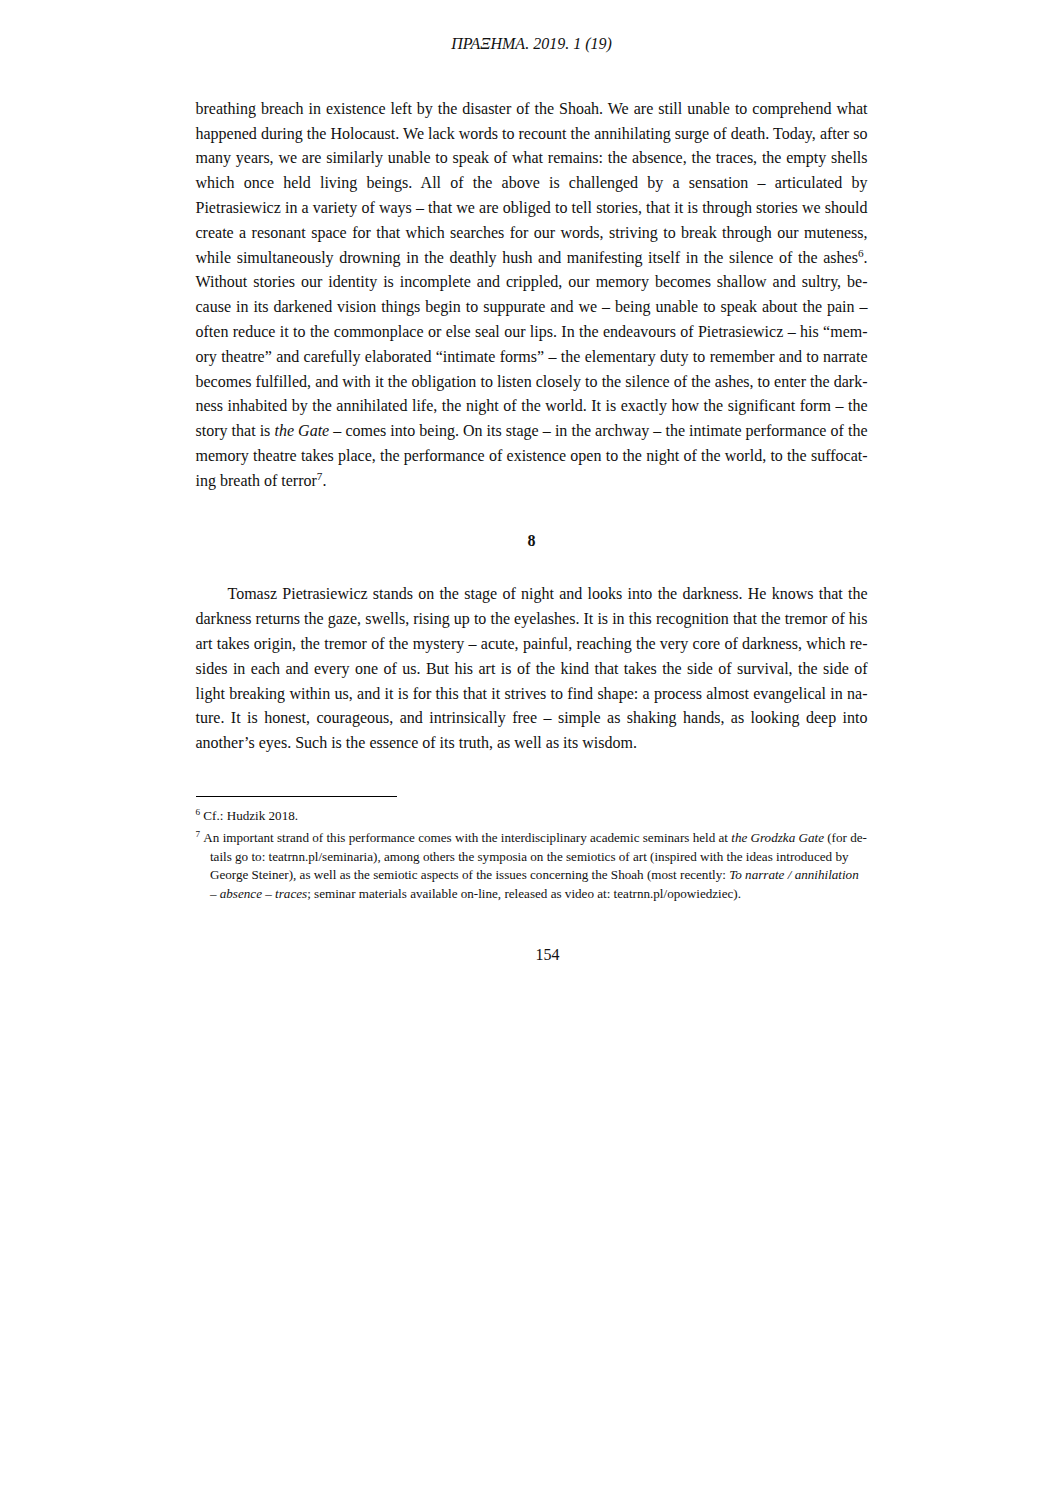ΠΡΑΞΗΜΑ. 2019. 1 (19)
breathing breach in existence left by the disaster of the Shoah. We are still unable to comprehend what happened during the Holocaust. We lack words to recount the annihilating surge of death. Today, after so many years, we are similarly unable to speak of what remains: the absence, the traces, the empty shells which once held living beings. All of the above is challenged by a sensation – articulated by Pietrasiewicz in a variety of ways – that we are obliged to tell stories, that it is through stories we should create a resonant space for that which searches for our words, striving to break through our muteness, while simultaneously drowning in the deathly hush and manifesting itself in the silence of the ashes6. Without stories our identity is incomplete and crippled, our memory becomes shallow and sultry, because in its darkened vision things begin to suppurate and we – being unable to speak about the pain – often reduce it to the commonplace or else seal our lips. In the endeavours of Pietrasiewicz – his “memory theatre” and carefully elaborated “intimate forms” – the elementary duty to remember and to narrate becomes fulfilled, and with it the obligation to listen closely to the silence of the ashes, to enter the darkness inhabited by the annihilated life, the night of the world. It is exactly how the significant form – the story that is the Gate – comes into being. On its stage – in the archway – the intimate performance of the memory theatre takes place, the performance of existence open to the night of the world, to the suffocating breath of terror7.
8
Tomasz Pietrasiewicz stands on the stage of night and looks into the darkness. He knows that the darkness returns the gaze, swells, rising up to the eyelashes. It is in this recognition that the tremor of his art takes origin, the tremor of the mystery – acute, painful, reaching the very core of darkness, which resides in each and every one of us. But his art is of the kind that takes the side of survival, the side of light breaking within us, and it is for this that it strives to find shape: a process almost evangelical in nature. It is honest, courageous, and intrinsically free – simple as shaking hands, as looking deep into another’s eyes. Such is the essence of its truth, as well as its wisdom.
6 Cf.: Hudzik 2018.
7 An important strand of this performance comes with the interdisciplinary academic seminars held at the Grodzka Gate (for details go to: teatrnn.pl/seminaria), among others the symposia on the semiotics of art (inspired with the ideas introduced by George Steiner), as well as the semiotic aspects of the issues concerning the Shoah (most recently: To narrate / annihilation – absence – traces; seminar materials available on-line, released as video at: teatrnn.pl/opowiedziec).
154